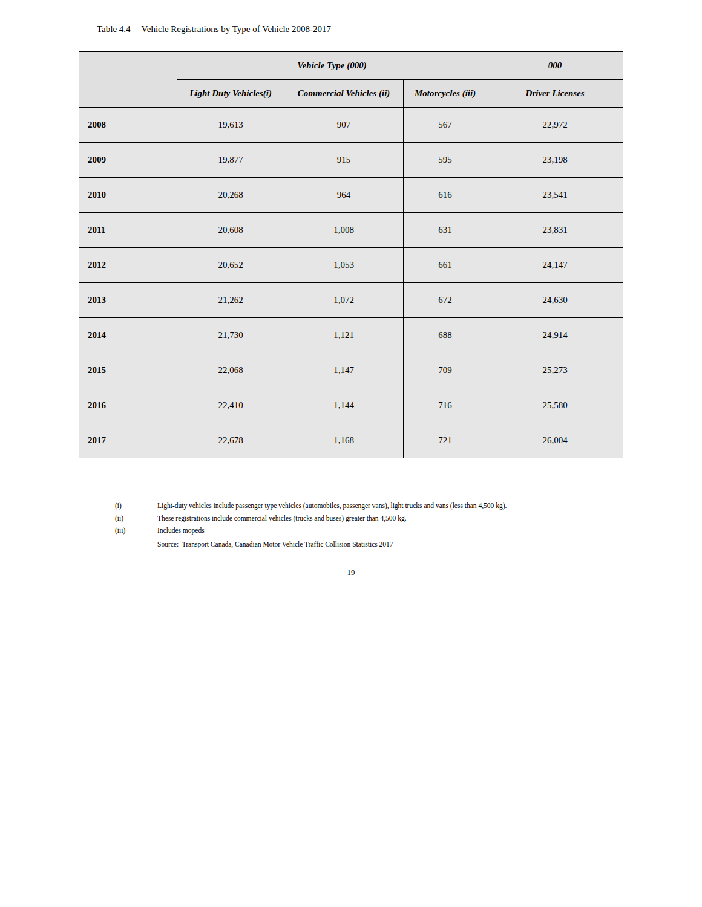Table 4.4 Vehicle Registrations by Type of Vehicle 2008-2017
| | Vehicle Type (000) | 000 |
| --- | --- | --- |
| Light Duty Vehicles(i) | Commercial Vehicles (ii) | Motorcycles (iii) | Driver Licenses |
| 2008 | 19,613 | 907 | 567 | 22,972 |
| 2009 | 19,877 | 915 | 595 | 23,198 |
| 2010 | 20,268 | 964 | 616 | 23,541 |
| 2011 | 20,608 | 1,008 | 631 | 23,831 |
| 2012 | 20,652 | 1,053 | 661 | 24,147 |
| 2013 | 21,262 | 1,072 | 672 | 24,630 |
| 2014 | 21,730 | 1,121 | 688 | 24,914 |
| 2015 | 22,068 | 1,147 | 709 | 25,273 |
| 2016 | 22,410 | 1,144 | 716 | 25,580 |
| 2017 | 22,678 | 1,168 | 721 | 26,004 |
| (i) | Light-duty vehicles include passenger type vehicles (automobiles, passenger vans), light trucks and vans (less than 4,500 kg). |
| (ii) | These registrations include commercial vehicles (trucks and buses) greater than 4,500 kg. |
| (iii) | Includes mopeds |
| | Source: Transport Canada, Canadian Motor Vehicle Traffic Collision Statistics 2017 |
19